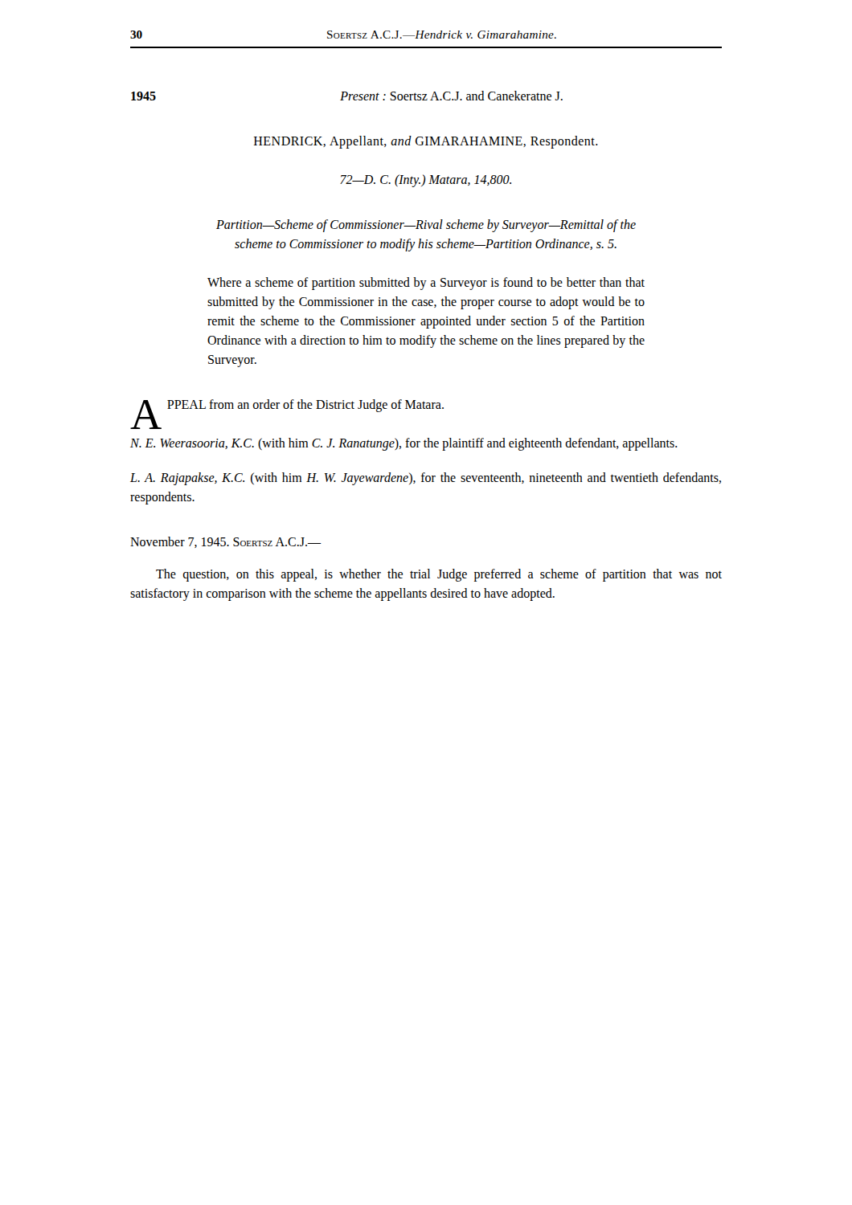30 Soertsz A.C.J.—Hendrick v. Gimarahamine.
1945 Present : Soertsz A.C.J. and Canekeratne J.
HENDRICK, Appellant, and GIMARAHAMINE, Respondent.
72—D. C. (Inty.) Matara, 14,800.
Partition—Scheme of Commissioner—Rival scheme by Surveyor—Remittal of the scheme to Commissioner to modify his scheme—Partition Ordinance, s. 5.
Where a scheme of partition submitted by a Surveyor is found to be better than that submitted by the Commissioner in the case, the proper course to adopt would be to remit the scheme to the Commissioner appointed under section 5 of the Partition Ordinance with a direction to him to modify the scheme on the lines prepared by the Surveyor.
APPEAL from an order of the District Judge of Matara.
N. E. Weerasooria, K.C. (with him C. J. Ranatunge), for the plaintiff and eighteenth defendant, appellants.
L. A. Rajapakse, K.C. (with him H. W. Jayewardene), for the seventeenth, nineteenth and twentieth defendants, respondents.
November 7, 1945. Soertsz A.C.J.—
The question, on this appeal, is whether the trial Judge preferred a scheme of partition that was not satisfactory in comparison with the scheme the appellants desired to have adopted.